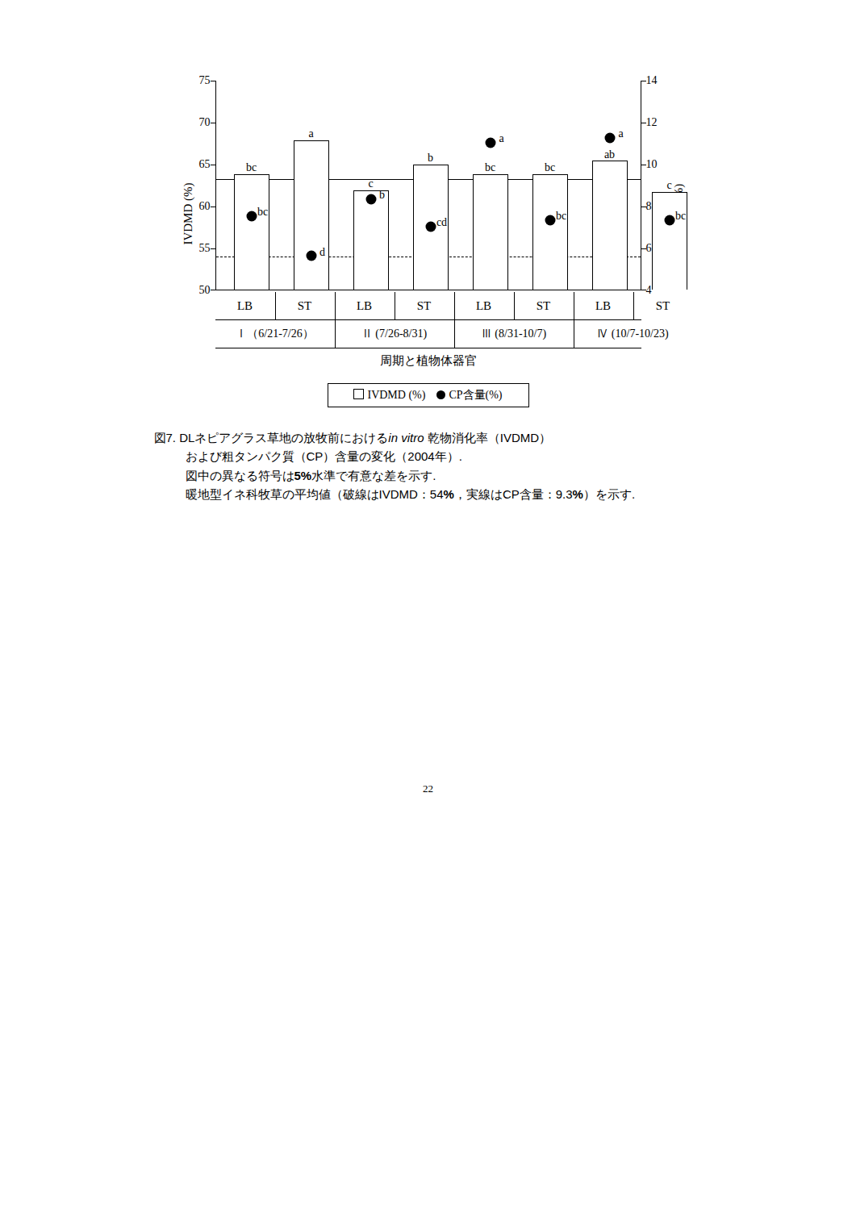IVDMD (%)
CP含量 (%)
75 70 65 60 55 50
14 12 10 8 6 4
bc
a
c
b
bc
bc
ab
c
bc
d
b
cd
a
bc
a
bc
LB
ST
LB
ST
LB
ST
LB
ST
Ⅰ（6/21-7/26）
Ⅱ (7/26-8/31)
Ⅲ (8/31-10/7)
Ⅳ (10/7-10/23)
周期と植物体器官
IVDMD (%) CP含量(%)
図7. DLネピアグラス草地の放牧前におけるin vitro 乾物消化率（IVDMD）
および粗タンパク質（CP）含量の変化（2004年）.
図中の異なる符号は5% 水準で有意な差を示す.
暖地型イネ科牧草の平均値（破線はIVDMD：54%，実線はCP含量：9.3%）を示す.
22